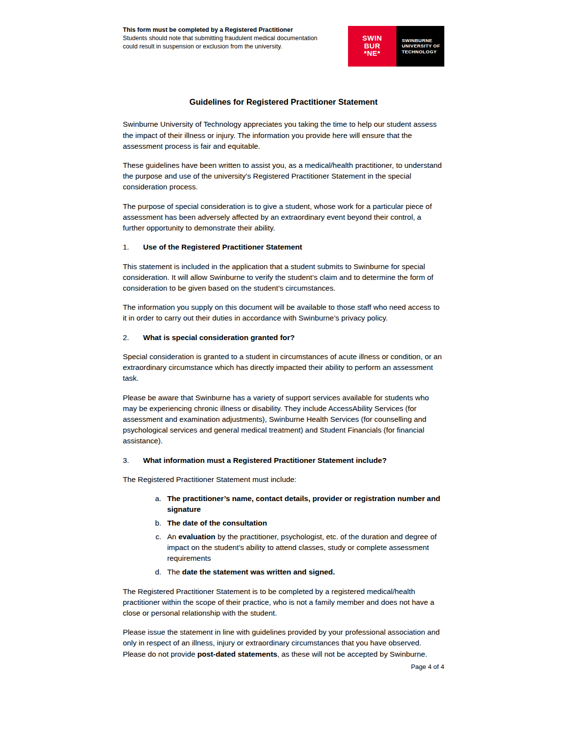This form must be completed by a Registered Practitioner
Students should note that submitting fraudulent medical documentation could result in suspension or exclusion from the university.
SWiN BUR *NE*
Swinburne University of Technology
Guidelines for Registered Practitioner Statement
Swinburne University of Technology appreciates you taking the time to help our student assess the impact of their illness or injury. The information you provide here will ensure that the assessment process is fair and equitable.
These guidelines have been written to assist you, as a medical/health practitioner, to understand the purpose and use of the university’s Registered Practitioner Statement in the special consideration process.
The purpose of special consideration is to give a student, whose work for a particular piece of assessment has been adversely affected by an extraordinary event beyond their control, a further opportunity to demonstrate their ability.
Use of the Registered Practitioner Statement
This statement is included in the application that a student submits to Swinburne for special consideration. It will allow Swinburne to verify the student’s claim and to determine the form of consideration to be given based on the student’s circumstances.
The information you supply on this document will be available to those staff who need access to it in order to carry out their duties in accordance with Swinburne’s privacy policy.
What is special consideration granted for?
Special consideration is granted to a student in circumstances of acute illness or condition, or an extraordinary circumstance which has directly impacted their ability to perform an assessment task.
Please be aware that Swinburne has a variety of support services available for students who may be experiencing chronic illness or disability. They include AccessAbility Services (for assessment and examination adjustments), Swinburne Health Services (for counselling and psychological services and general medical treatment) and Student Financials (for financial assistance).
What information must a Registered Practitioner Statement include?
The Registered Practitioner Statement must include:
The practitioner’s name, contact details, provider or registration number and signature
The date of the consultation
An evaluation by the practitioner, psychologist, etc. of the duration and degree of impact on the student’s ability to attend classes, study or complete assessment requirements
The date the statement was written and signed.
The Registered Practitioner Statement is to be completed by a registered medical/health practitioner within the scope of their practice, who is not a family member and does not have a close or personal relationship with the student.
Please issue the statement in line with guidelines provided by your professional association and only in respect of an illness, injury or extraordinary circumstances that you have observed. Please do not provide post-dated statements, as these will not be accepted by Swinburne.
Page 4 of 4